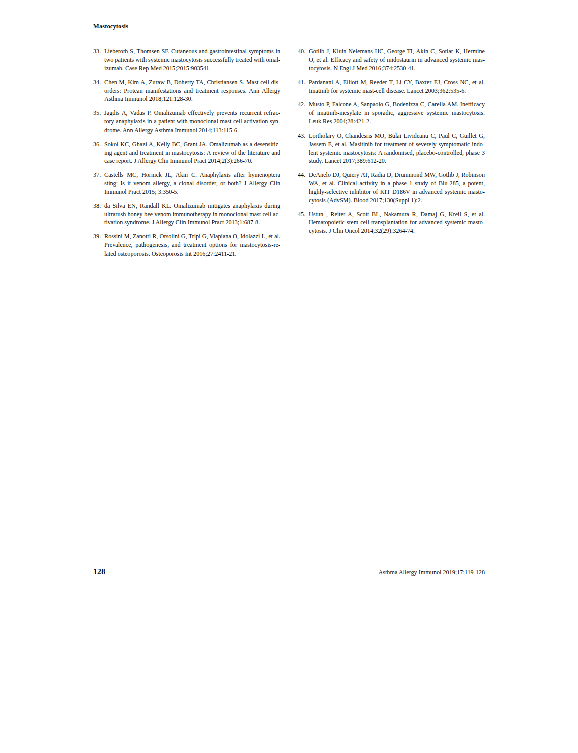Mastocytosis
33. Lieberoth S, Thomsen SF. Cutaneous and gastrointestinal symptoms in two patients with systemic mastocytosis successfully treated with omalizumab. Case Rep Med 2015;2015:903541.
34. Chen M, Kim A, Zuraw B, Doherty TA, Christiansen S. Mast cell disorders: Protean manifestations and treatment responses. Ann Allergy Asthma Immunol 2018;121:128-30.
35. Jagdis A, Vadas P. Omalizumab effectively prevents recurrent refractory anaphylaxis in a patient with monoclonal mast cell activation syndrome. Ann Allergy Asthma Immunol 2014;113:115-6.
36. Sokol KC, Ghazi A, Kelly BC, Grant JA. Omalizumab as a desensitizing agent and treatment in mastocytosis: A review of the literature and case report. J Allergy Clin Immunol Pract 2014;2(3):266-70.
37. Castells MC, Hornick JL, Akin C. Anaphylaxis after hymenoptera sting: Is it venom allergy, a clonal disorder, or both? J Allergy Clin Immunol Pract 2015; 3:350-5.
38. da Silva EN, Randall KL. Omalizumab mitigates anaphylaxis during ultrarush honey bee venom immunotherapy in monoclonal mast cell activation syndrome. J Allergy Clin Immunol Pract 2013;1:687-8.
39. Rossini M, Zanotti R, Orsolini G, Tripi G, Viapiana O, Idolazzi L, et al. Prevalence, pathogenesis, and treatment options for mastocytosis-related osteoporosis. Osteoporosis Int 2016;27:2411-21.
40. Gotlib J, Kluin-Nelemans HC, George TI, Akin C, Sotlar K, Hermine O, et al. Efficacy and safety of midostaurin in advanced systemic mastocytosis. N Engl J Med 2016;374:2530-41.
41. Pardanani A, Elliott M, Reeder T, Li CY, Baxter EJ, Cross NC, et al. Imatinib for systemic mast-cell disease. Lancet 2003;362:535-6.
42. Musto P, Falcone A, Sanpaolo G, Bodenizza C, Carella AM. Inefficacy of imatinib-mesylate in sporadic, aggressive systemic mastocytosis. Leuk Res 2004;28:421-2.
43. Lortholary O, Chandesris MO, Bulai Livideanu C, Paul C, Guillet G, Jassem E, et al. Masitinib for treatment of severely symptomatic indolent systemic mastocytosis: A randomised, placebo-controlled, phase 3 study. Lancet 2017;389:612-20.
44. DeAnelo DJ, Quiery AT, Radia D, Drummond MW, Gotlib J, Robinson WA, et al. Clinical activity in a phase 1 study of Blu-285, a potent, highly-selective inhibitor of KIT D186V in advanced systemic mastocytosis (AdvSM). Blood 2017;130(Suppl 1):2.
45. Ustun , Reiter A, Scott BL, Nakamura R, Damaj G, Kreil S, et al. Hematopoietic stem-cell transplantation for advanced systemic mastocytosis. J Clin Oncol 2014;32(29):3264-74.
128
Asthma Allergy Immunol 2019;17:119-128